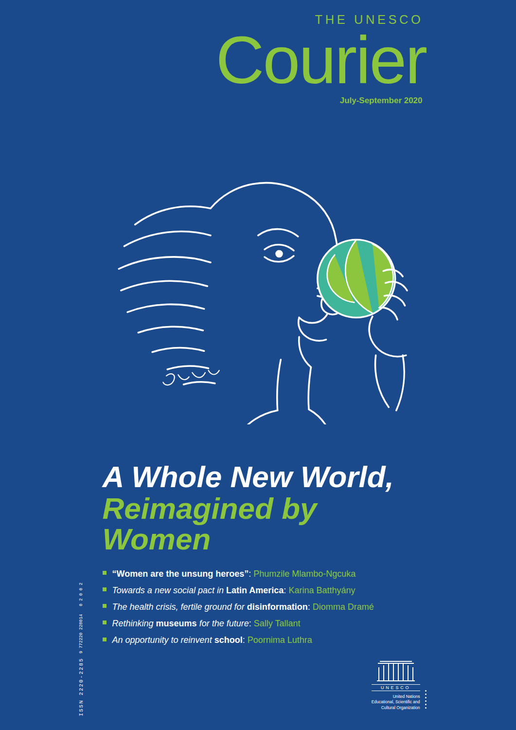ISSN 2220-2285 9 772220 228014 0 2 0 0 2
The UNESCO
Courier
July-September 2020
A Whole New World,
Reimagined by Women
“Women are the unsung heroes”: Phumzile Mlambo-Ngcuka
Towards a new social pact in Latin America: Karina Batthyány
The health crisis, fertile ground for disinformation: Diomma Dramé
Rethinking museums for the future: Sally Tallant
An opportunity to reinvent school: Poornima Luthra
UNESCO
United Nations
Educational, Scientific and
Cultural Organization